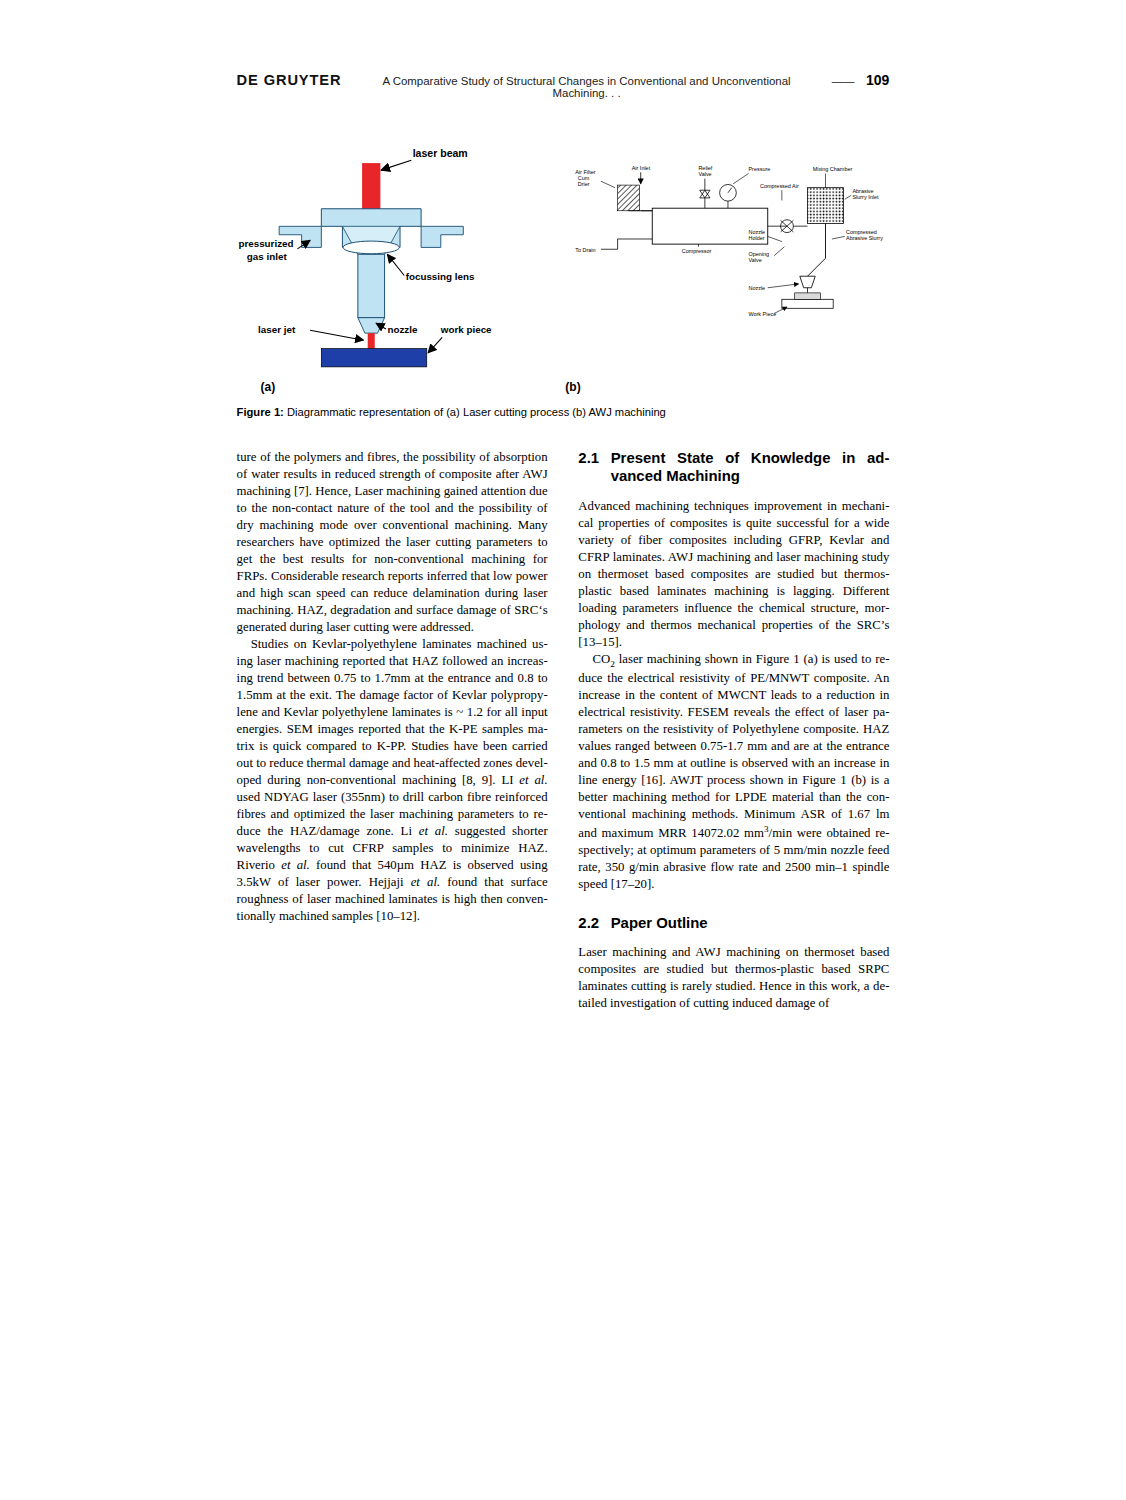DE GRUYTER A Comparative Study of Structural Changes in Conventional and Unconventional Machining. . . —— 109
laser beam pressurized gas inlet focussing lens laser jet nozzle work piece
(a)
Air Inlet Air Filter Cum Drier Relief Valve Pressure Mixing Chamber Compressed Air Abrasive Slurry Inlet To Drain Compressor Nozzle Holder Opening Valve Compressed Abrasive Slurry Nozzle Work Piece
(b)
Figure 1: Diagrammatic representation of (a) Laser cutting process (b) AWJ machining
ture of the polymers and fibres, the possibility of absorption of water results in reduced strength of composite after AWJ machining [7]. Hence, Laser machining gained attention due to the non-contact nature of the tool and the possibility of dry machining mode over conventional machining. Many researchers have optimized the laser cutting parameters to get the best results for non-conventional machining for FRPs. Considerable research reports inferred that low power and high scan speed can reduce delamination during laser machining. HAZ, degradation and surface damage of SRC‘s generated during laser cutting were addressed.
Studies on Kevlar-polyethylene laminates machined using laser machining reported that HAZ followed an increasing trend between 0.75 to 1.7mm at the entrance and 0.8 to 1.5mm at the exit. The damage factor of Kevlar polypropylene and Kevlar polyethylene laminates is ~ 1.2 for all input energies. SEM images reported that the K-PE samples matrix is quick compared to K-PP. Studies have been carried out to reduce thermal damage and heat-affected zones developed during non-conventional machining [8, 9]. LI et al. used NDYAG laser (355nm) to drill carbon fibre reinforced fibres and optimized the laser machining parameters to reduce the HAZ/damage zone. Li et al. suggested shorter wavelengths to cut CFRP samples to minimize HAZ. Riverio et al. found that 540µm HAZ is observed using 3.5kW of laser power. Hejjaji et al. found that surface roughness of laser machined laminates is high then conventionally machined samples [10–12].
2.1 Present State of Knowledge in advanced Machining
Advanced machining techniques improvement in mechanical properties of composites is quite successful for a wide variety of fiber composites including GFRP, Kevlar and CFRP laminates. AWJ machining and laser machining study on thermoset based composites are studied but thermos-plastic based laminates machining is lagging. Different loading parameters influence the chemical structure, morphology and thermos mechanical properties of the SRC’s [13–15].
CO2 laser machining shown in Figure 1 (a) is used to reduce the electrical resistivity of PE/MNWT composite. An increase in the content of MWCNT leads to a reduction in electrical resistivity. FESEM reveals the effect of laser parameters on the resistivity of Polyethylene composite. HAZ values ranged between 0.75-1.7 mm and are at the entrance and 0.8 to 1.5 mm at outline is observed with an increase in line energy [16]. AWJT process shown in Figure 1 (b) is a better machining method for LPDE material than the conventional machining methods. Minimum ASR of 1.67 lm and maximum MRR 14072.02 mm3/min were obtained respectively; at optimum parameters of 5 mm/min nozzle feed rate, 350 g/min abrasive flow rate and 2500 min–1 spindle speed [17–20].
2.2 Paper Outline
Laser machining and AWJ machining on thermoset based composites are studied but thermos-plastic based SRPC laminates cutting is rarely studied. Hence in this work, a detailed investigation of cutting induced damage of